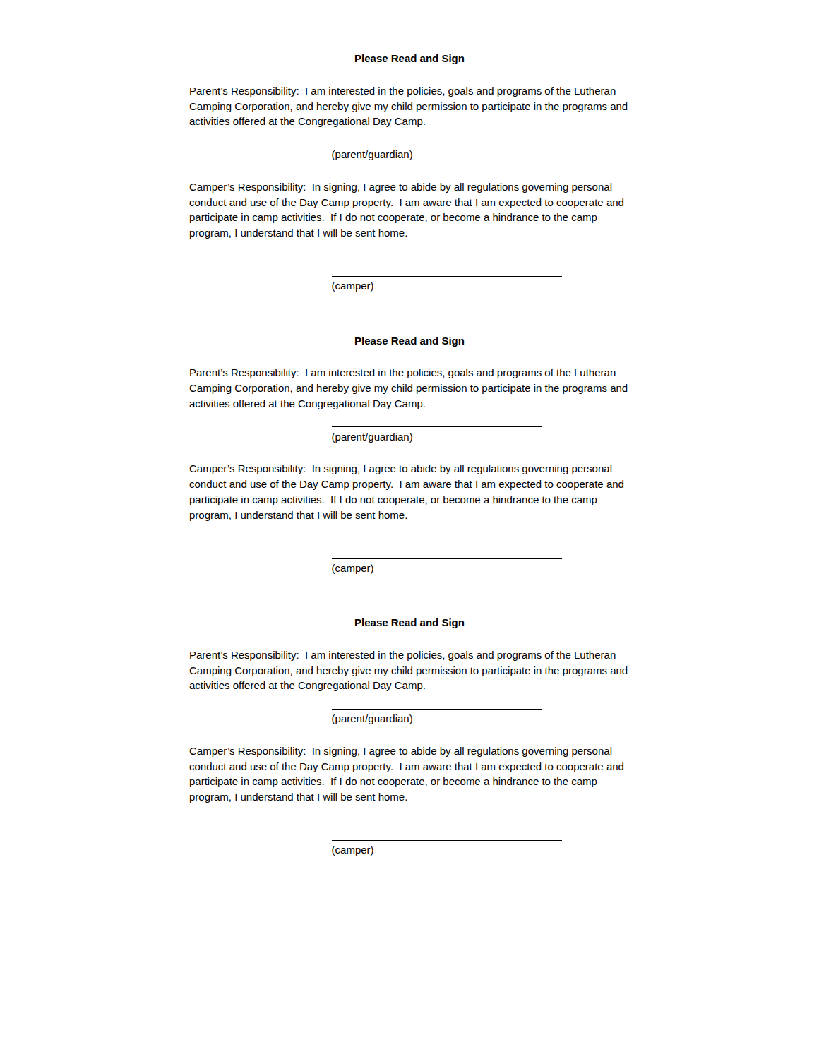Please Read and Sign
Parent’s Responsibility: I am interested in the policies, goals and programs of the Lutheran Camping Corporation, and hereby give my child permission to participate in the programs and activities offered at the Congregational Day Camp.
(parent/guardian)
Camper’s Responsibility: In signing, I agree to abide by all regulations governing personal conduct and use of the Day Camp property. I am aware that I am expected to cooperate and participate in camp activities. If I do not cooperate, or become a hindrance to the camp program, I understand that I will be sent home.
(camper)
Please Read and Sign
Parent’s Responsibility: I am interested in the policies, goals and programs of the Lutheran Camping Corporation, and hereby give my child permission to participate in the programs and activities offered at the Congregational Day Camp.
(parent/guardian)
Camper’s Responsibility: In signing, I agree to abide by all regulations governing personal conduct and use of the Day Camp property. I am aware that I am expected to cooperate and participate in camp activities. If I do not cooperate, or become a hindrance to the camp program, I understand that I will be sent home.
(camper)
Please Read and Sign
Parent’s Responsibility: I am interested in the policies, goals and programs of the Lutheran Camping Corporation, and hereby give my child permission to participate in the programs and activities offered at the Congregational Day Camp.
(parent/guardian)
Camper’s Responsibility: In signing, I agree to abide by all regulations governing personal conduct and use of the Day Camp property. I am aware that I am expected to cooperate and participate in camp activities. If I do not cooperate, or become a hindrance to the camp program, I understand that I will be sent home.
(camper)